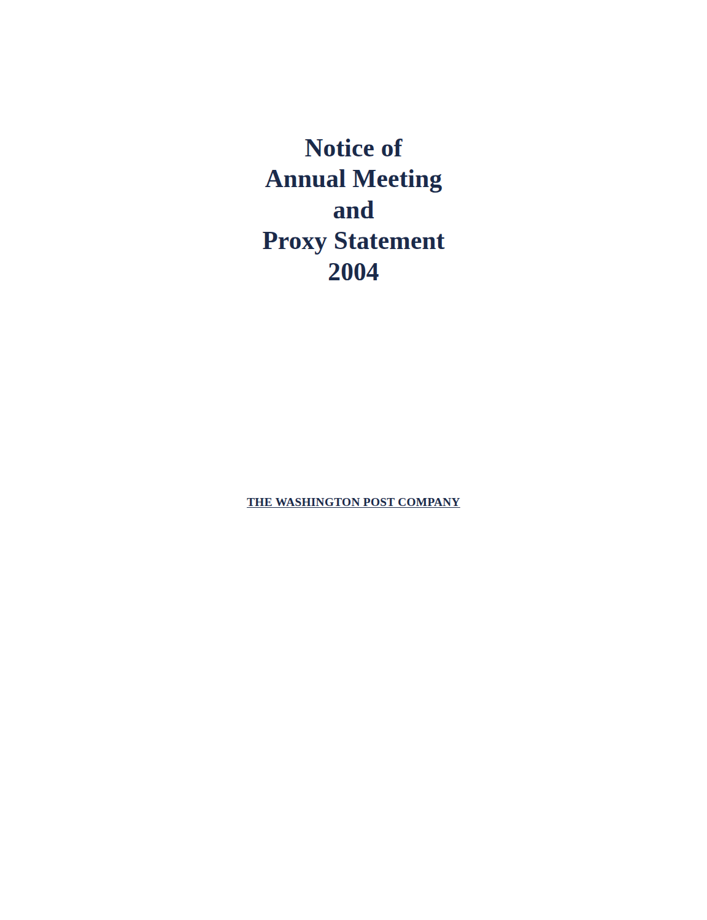Notice of
Annual Meeting
and
Proxy Statement
2004
THE WASHINGTON POST COMPANY